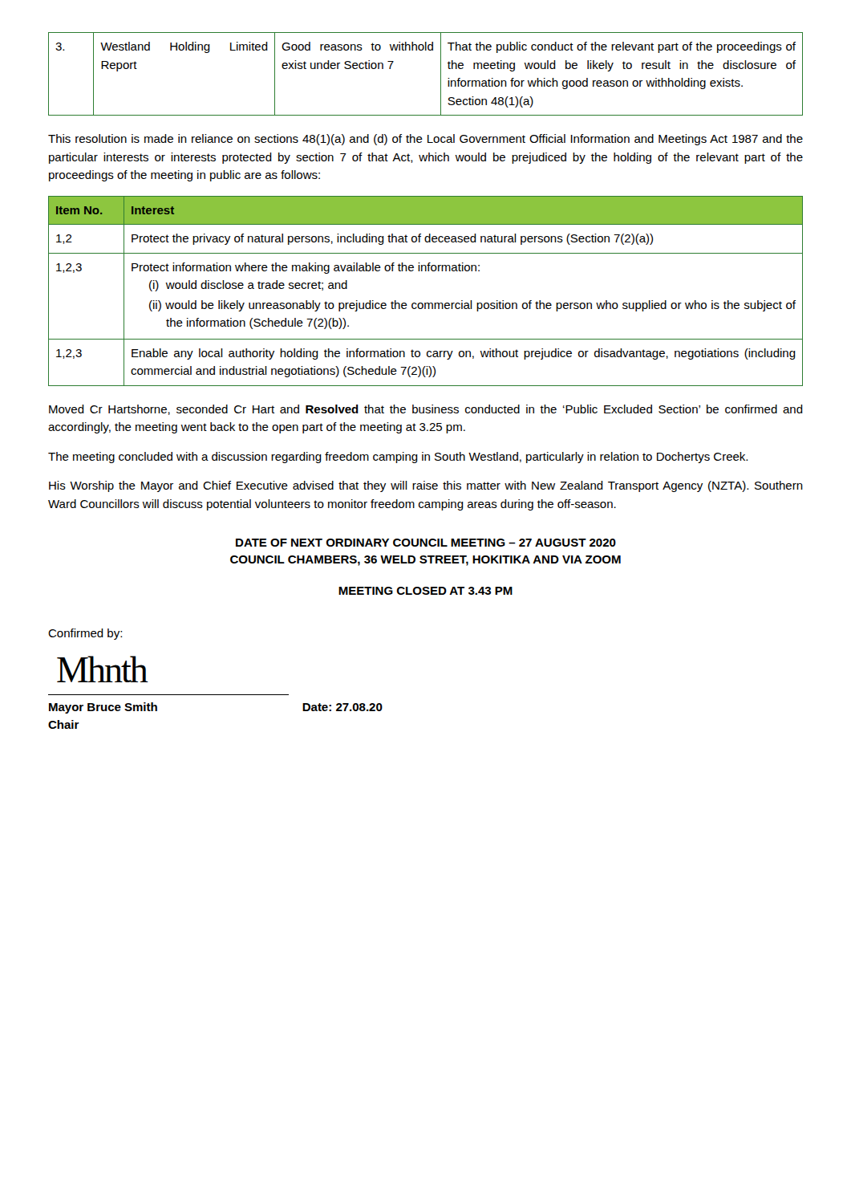| 3. | Westland Holding Limited Report | Good reasons to withhold exist under Section 7 | That the public conduct of the relevant part of the proceedings of the meeting would be likely to result in the disclosure of information for which good reason or withholding exists. Section 48(1)(a) |
This resolution is made in reliance on sections 48(1)(a) and (d) of the Local Government Official Information and Meetings Act 1987 and the particular interests or interests protected by section 7 of that Act, which would be prejudiced by the holding of the relevant part of the proceedings of the meeting in public are as follows:
| Item No. | Interest |
| --- | --- |
| 1,2 | Protect the privacy of natural persons, including that of deceased natural persons (Section 7(2)(a)) |
| 1,2,3 | Protect information where the making available of the information: (i) would disclose a trade secret; and (ii) would be likely unreasonably to prejudice the commercial position of the person who supplied or who is the subject of the information (Schedule 7(2)(b)). |
| 1,2,3 | Enable any local authority holding the information to carry on, without prejudice or disadvantage, negotiations (including commercial and industrial negotiations) (Schedule 7(2)(i)) |
Moved Cr Hartshorne, seconded Cr Hart and Resolved that the business conducted in the ‘Public Excluded Section’ be confirmed and accordingly, the meeting went back to the open part of the meeting at 3.25 pm.
The meeting concluded with a discussion regarding freedom camping in South Westland, particularly in relation to Dochertys Creek.
His Worship the Mayor and Chief Executive advised that they will raise this matter with New Zealand Transport Agency (NZTA). Southern Ward Councillors will discuss potential volunteers to monitor freedom camping areas during the off-season.
DATE OF NEXT ORDINARY COUNCIL MEETING – 27 AUGUST 2020
COUNCIL CHAMBERS, 36 WELD STREET, HOKITIKA AND VIA ZOOM
MEETING CLOSED AT 3.43 PM
Confirmed by:
Mhnth
Mayor Bruce Smith
Chair
Date: 27.08.20